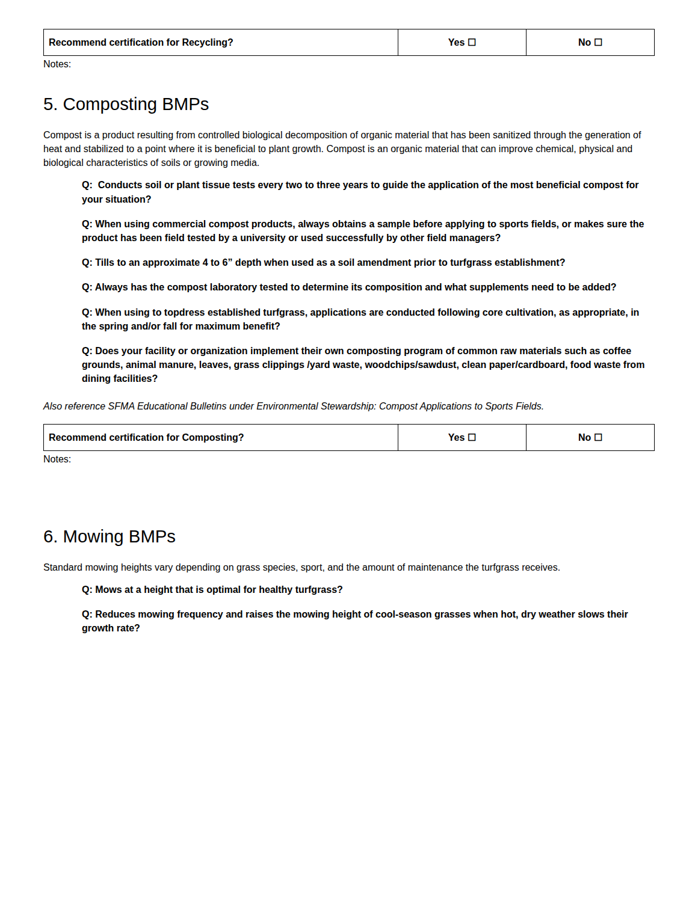| Recommend certification for Recycling? | Yes ☐ | No ☐ |
Notes:
5. Composting BMPs
Compost is a product resulting from controlled biological decomposition of organic material that has been sanitized through the generation of heat and stabilized to a point where it is beneficial to plant growth. Compost is an organic material that can improve chemical, physical and biological characteristics of soils or growing media.
Q: Conducts soil or plant tissue tests every two to three years to guide the application of the most beneficial compost for your situation?
Q: When using commercial compost products, always obtains a sample before applying to sports fields, or makes sure the product has been field tested by a university or used successfully by other field managers?
Q: Tills to an approximate 4 to 6” depth when used as a soil amendment prior to turfgrass establishment?
Q: Always has the compost laboratory tested to determine its composition and what supplements need to be added?
Q: When using to topdress established turfgrass, applications are conducted following core cultivation, as appropriate, in the spring and/or fall for maximum benefit?
Q: Does your facility or organization implement their own composting program of common raw materials such as coffee grounds, animal manure, leaves, grass clippings /yard waste, woodchips/sawdust, clean paper/cardboard, food waste from dining facilities?
Also reference SFMA Educational Bulletins under Environmental Stewardship: Compost Applications to Sports Fields.
| Recommend certification for Composting? | Yes ☐ | No ☐ |
Notes:
6. Mowing BMPs
Standard mowing heights vary depending on grass species, sport, and the amount of maintenance the turfgrass receives.
Q: Mows at a height that is optimal for healthy turfgrass?
Q: Reduces mowing frequency and raises the mowing height of cool-season grasses when hot, dry weather slows their growth rate?